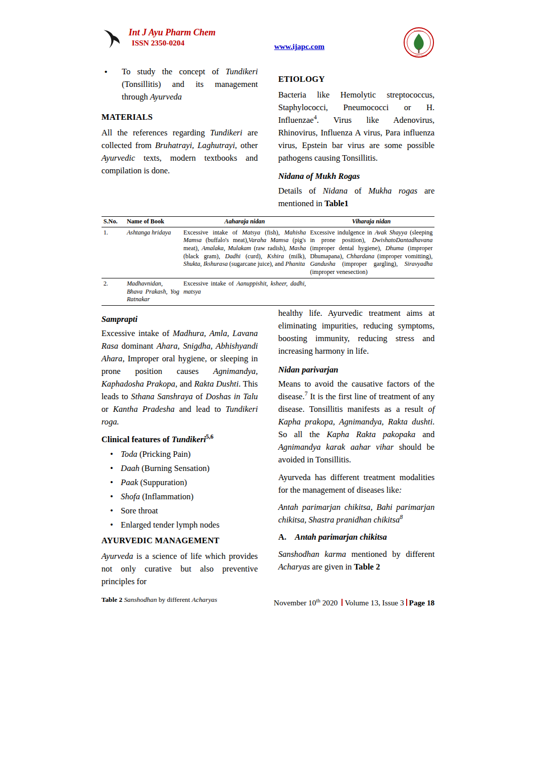Int J Ayu Pharm Chem
ISSN 2350-0204
www.ijapc.com Greentree Group Publishers
To study the concept of Tundikeri (Tonsillitis) and its management through Ayurveda
MATERIALS
All the references regarding Tundikeri are collected from Bruhatrayi, Laghutrayi, other Ayurvedic texts, modern textbooks and compilation is done.
ETIOLOGY
Bacteria like Hemolytic streptococcus, Staphylococci, Pneumococci or H. Influenzae4. Virus like Adenovirus, Rhinovirus, Influenza A virus, Para influenza virus, Epstein bar virus are some possible pathogens causing Tonsillitis.
Nidana of Mukh Rogas
Details of Nidana of Mukha rogas are mentioned in Table1
| S.No. | Name of Book | Aaharaja nidan | Viharaja nidan |
| --- | --- | --- | --- |
| 1. | Ashtanga hridaya | Excessive intake of Matsya (fish), Mahisha Mamsa (buffalo's meat), Varaha Mamsa (pig's meat), Amalaka, Mulakam (raw radish), Masha (black gram), Dadhi (curd), Kshira (milk), Shukta, Ikshurasa (sugarcane juice), and Phanita | Excessive indulgence in Avak Shayya (sleeping in prone position), DwishatoDantadhavana (improper dental hygiene), Dhuma (improper Dhumapana), Chhardana (improper vomitting), Gandusha (improper gargling), Siravyadha (improper venesection) |
| 2. | Madhavnidan, Bhava Prakash, Yog Ratnakar | Excessive intake of Aanuppishit, ksheer, dadhi, matsya | |
Samprapti
Excessive intake of Madhura, Amla, Lavana Rasa dominant Ahara, Snigdha, Abhishyandi Ahara, Improper oral hygiene, or sleeping in prone position causes Agnimandya, Kaphadosha Prakopa, and Rakta Dushti. This leads to Sthana Sanshraya of Doshas in Talu or Kantha Pradesha and lead to Tundikeri roga.
Clinical features of Tundikeri5,6
Toda (Pricking Pain)
Daah (Burning Sensation)
Paak (Suppuration)
Shofa (Inflammation)
Sore throat
Enlarged tender lymph nodes
AYURVEDIC MANAGEMENT
Ayurveda is a science of life which provides not only curative but also preventive principles for
healthy life. Ayurvedic treatment aims at eliminating impurities, reducing symptoms, boosting immunity, reducing stress and increasing harmony in life.
Nidan parivarjan
Means to avoid the causative factors of the disease.7 It is the first line of treatment of any disease. Tonsillitis manifests as a result of Kapha prakopa, Agnimandya, Rakta dushti. So all the Kapha Rakta pakopaka and Agnimandya karak aahar vihar should be avoided in Tonsillitis.
Ayurveda has different treatment modalities for the management of diseases like:
Antah parimarjan chikitsa, Bahi parimarjan chikitsa, Shastra pranidhan chikitsa8
A. Antah parimarjan chikitsa
Sanshodhan karma mentioned by different Acharyas are given in Table 2
Table 2 Sanshodhan by different Acharyas
November 10th 2020 Volume 13, Issue 3 Page 18